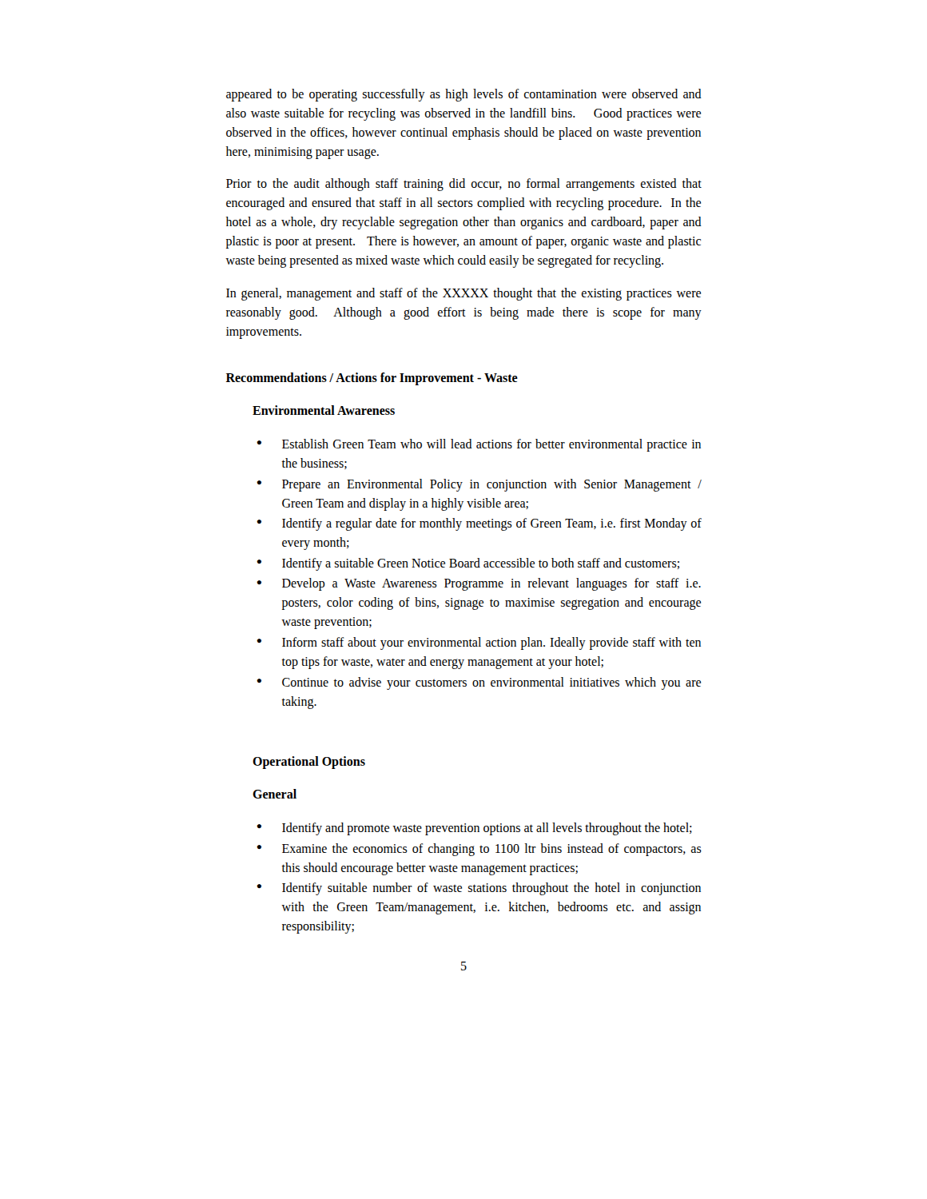appeared to be operating successfully as high levels of contamination were observed and also waste suitable for recycling was observed in the landfill bins. Good practices were observed in the offices, however continual emphasis should be placed on waste prevention here, minimising paper usage.
Prior to the audit although staff training did occur, no formal arrangements existed that encouraged and ensured that staff in all sectors complied with recycling procedure. In the hotel as a whole, dry recyclable segregation other than organics and cardboard, paper and plastic is poor at present. There is however, an amount of paper, organic waste and plastic waste being presented as mixed waste which could easily be segregated for recycling.
In general, management and staff of the XXXXX thought that the existing practices were reasonably good. Although a good effort is being made there is scope for many improvements.
Recommendations / Actions for Improvement - Waste
Environmental Awareness
Establish Green Team who will lead actions for better environmental practice in the business;
Prepare an Environmental Policy in conjunction with Senior Management / Green Team and display in a highly visible area;
Identify a regular date for monthly meetings of Green Team, i.e. first Monday of every month;
Identify a suitable Green Notice Board accessible to both staff and customers;
Develop a Waste Awareness Programme in relevant languages for staff i.e. posters, color coding of bins, signage to maximise segregation and encourage waste prevention;
Inform staff about your environmental action plan. Ideally provide staff with ten top tips for waste, water and energy management at your hotel;
Continue to advise your customers on environmental initiatives which you are taking.
Operational Options
General
Identify and promote waste prevention options at all levels throughout the hotel;
Examine the economics of changing to 1100 ltr bins instead of compactors, as this should encourage better waste management practices;
Identify suitable number of waste stations throughout the hotel in conjunction with the Green Team/management, i.e. kitchen, bedrooms etc. and assign responsibility;
5